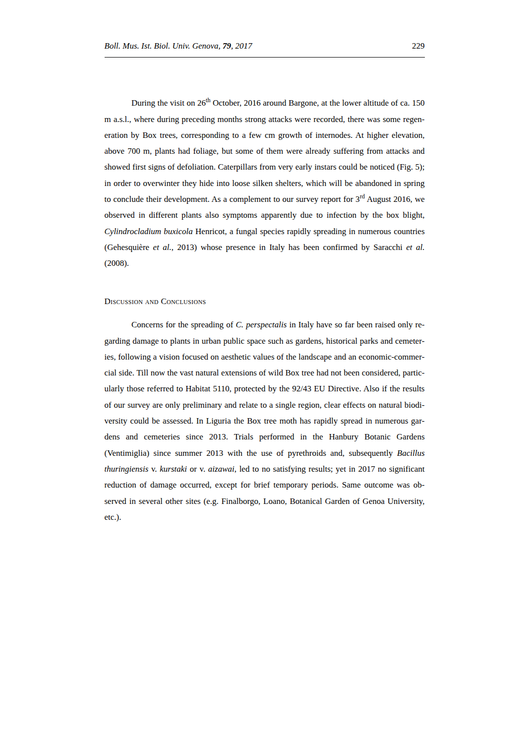Boll. Mus. Ist. Biol. Univ. Genova, 79, 2017 229
During the visit on 26th October, 2016 around Bargone, at the lower altitude of ca. 150 m a.s.l., where during preceding months strong attacks were recorded, there was some regeneration by Box trees, corresponding to a few cm growth of internodes. At higher elevation, above 700 m, plants had foliage, but some of them were already suffering from attacks and showed first signs of defoliation. Caterpillars from very early instars could be noticed (Fig. 5); in order to overwinter they hide into loose silken shelters, which will be abandoned in spring to conclude their development. As a complement to our survey report for 3rd August 2016, we observed in different plants also symptoms apparently due to infection by the box blight, Cylindrocladium buxicola Henricot, a fungal species rapidly spreading in numerous countries (Gehesquière et al., 2013) whose presence in Italy has been confirmed by Saracchi et al. (2008).
Discussion and Conclusions
Concerns for the spreading of C. perspectalis in Italy have so far been raised only regarding damage to plants in urban public space such as gardens, historical parks and cemeteries, following a vision focused on aesthetic values of the landscape and an economic-commercial side. Till now the vast natural extensions of wild Box tree had not been considered, particularly those referred to Habitat 5110, protected by the 92/43 EU Directive. Also if the results of our survey are only preliminary and relate to a single region, clear effects on natural biodiversity could be assessed. In Liguria the Box tree moth has rapidly spread in numerous gardens and cemeteries since 2013. Trials performed in the Hanbury Botanic Gardens (Ventimiglia) since summer 2013 with the use of pyrethroids and, subsequently Bacillus thuringiensis v. kurstaki or v. aizawai, led to no satisfying results; yet in 2017 no significant reduction of damage occurred, except for brief temporary periods. Same outcome was observed in several other sites (e.g. Finalborgo, Loano, Botanical Garden of Genoa University, etc.).